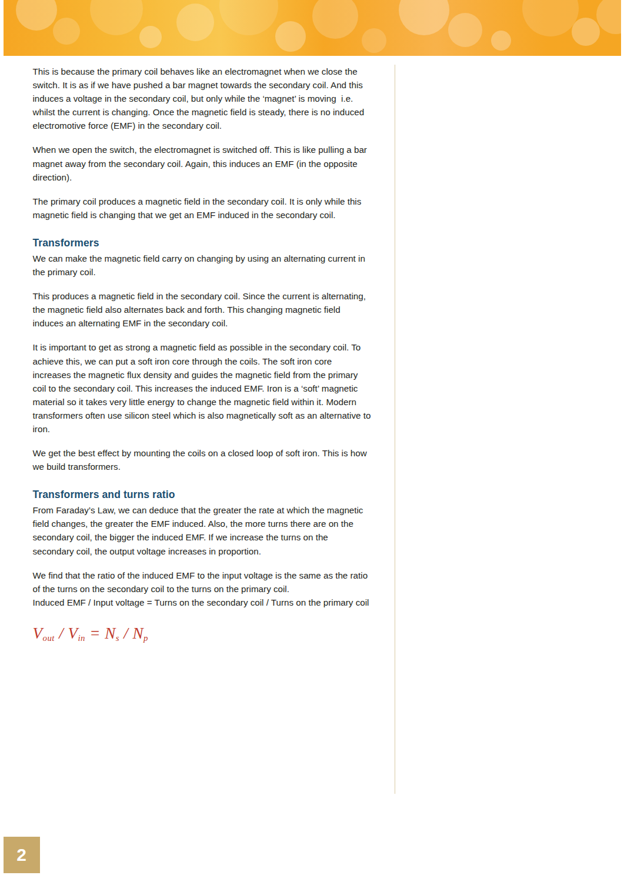This is because the primary coil behaves like an electromagnet when we close the switch. It is as if we have pushed a bar magnet towards the secondary coil. And this induces a voltage in the secondary coil, but only while the ‘magnet’ is moving i.e. whilst the current is changing. Once the magnetic field is steady, there is no induced electromotive force (EMF) in the secondary coil.
When we open the switch, the electromagnet is switched off. This is like pulling a bar magnet away from the secondary coil. Again, this induces an EMF (in the opposite direction).
The primary coil produces a magnetic field in the secondary coil. It is only while this magnetic field is changing that we get an EMF induced in the secondary coil.
Transformers
We can make the magnetic field carry on changing by using an alternating current in the primary coil.
This produces a magnetic field in the secondary coil. Since the current is alternating, the magnetic field also alternates back and forth. This changing magnetic field induces an alternating EMF in the secondary coil.
It is important to get as strong a magnetic field as possible in the secondary coil. To achieve this, we can put a soft iron core through the coils. The soft iron core increases the magnetic flux density and guides the magnetic field from the primary coil to the secondary coil. This increases the induced EMF. Iron is a ‘soft’ magnetic material so it takes very little energy to change the magnetic field within it. Modern transformers often use silicon steel which is also magnetically soft as an alternative to iron.
We get the best effect by mounting the coils on a closed loop of soft iron. This is how we build transformers.
Transformers and turns ratio
From Faraday’s Law, we can deduce that the greater the rate at which the magnetic field changes, the greater the EMF induced. Also, the more turns there are on the secondary coil, the bigger the induced EMF. If we increase the turns on the secondary coil, the output voltage increases in proportion.
We find that the ratio of the induced EMF to the input voltage is the same as the ratio of the turns on the secondary coil to the turns on the primary coil.
Induced EMF / Input voltage = Turns on the secondary coil / Turns on the primary coil
Vout / Vin = Ns / Np
2